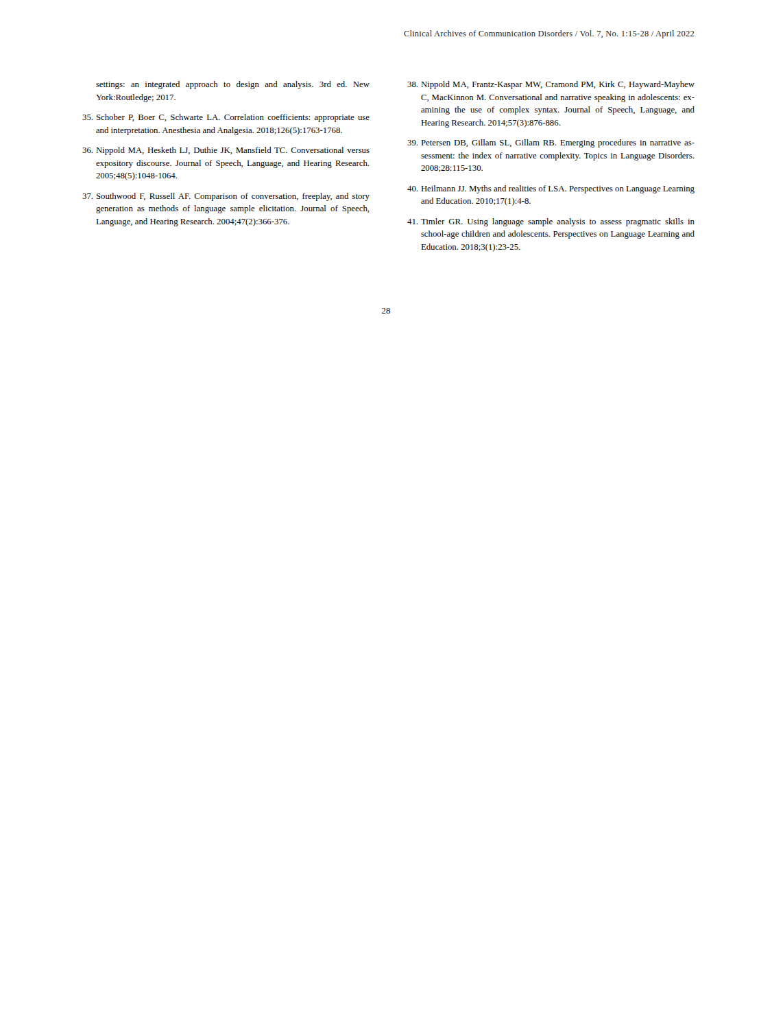Clinical Archives of Communication Disorders / Vol. 7, No. 1:15-28 / April 2022
settings: an integrated approach to design and analysis. 3rd ed. New York:Routledge; 2017.
35. Schober P, Boer C, Schwarte LA. Correlation coefficients: appropriate use and interpretation. Anesthesia and Analgesia. 2018;126(5):1763-1768.
36. Nippold MA, Hesketh LJ, Duthie JK, Mansfield TC. Conversational versus expository discourse. Journal of Speech, Language, and Hearing Research. 2005;48(5):1048-1064.
37. Southwood F, Russell AF. Comparison of conversation, freeplay, and story generation as methods of language sample elicitation. Journal of Speech, Language, and Hearing Research. 2004;47(2):366-376.
38. Nippold MA, Frantz-Kaspar MW, Cramond PM, Kirk C, Hayward-Mayhew C, MacKinnon M. Conversational and narrative speaking in adolescents: examining the use of complex syntax. Journal of Speech, Language, and Hearing Research. 2014;57(3):876-886.
39. Petersen DB, Gillam SL, Gillam RB. Emerging procedures in narrative assessment: the index of narrative complexity. Topics in Language Disorders. 2008;28:115-130.
40. Heilmann JJ. Myths and realities of LSA. Perspectives on Language Learning and Education. 2010;17(1):4-8.
41. Timler GR. Using language sample analysis to assess pragmatic skills in school-age children and adolescents. Perspectives on Language Learning and Education. 2018;3(1):23-25.
28